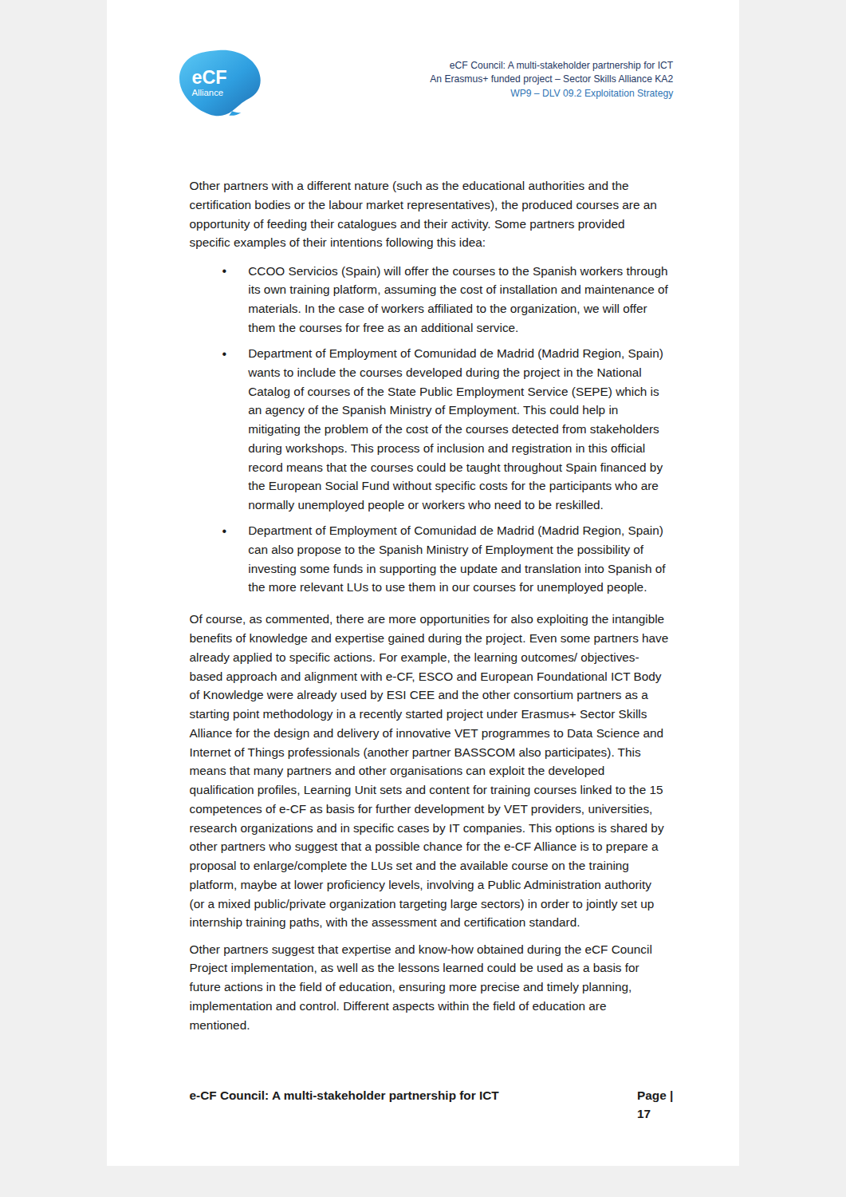eCF Alliance
eCF Council: A multi-stakeholder partnership for ICT
An Erasmus+ funded project – Sector Skills Alliance KA2
WP9 – DLV 09.2 Exploitation Strategy
Other partners with a different nature (such as the educational authorities and the certification bodies or the labour market representatives), the produced courses are an opportunity of feeding their catalogues and their activity. Some partners provided specific examples of their intentions following this idea:
CCOO Servicios (Spain) will offer the courses to the Spanish workers through its own training platform, assuming the cost of installation and maintenance of materials. In the case of workers affiliated to the organization, we will offer them the courses for free as an additional service.
Department of Employment of Comunidad de Madrid (Madrid Region, Spain) wants to include the courses developed during the project in the National Catalog of courses of the State Public Employment Service (SEPE) which is an agency of the Spanish Ministry of Employment. This could help in mitigating the problem of the cost of the courses detected from stakeholders during workshops. This process of inclusion and registration in this official record means that the courses could be taught throughout Spain financed by the European Social Fund without specific costs for the participants who are normally unemployed people or workers who need to be reskilled.
Department of Employment of Comunidad de Madrid (Madrid Region, Spain) can also propose to the Spanish Ministry of Employment the possibility of investing some funds in supporting the update and translation into Spanish of the more relevant LUs to use them in our courses for unemployed people.
Of course, as commented, there are more opportunities for also exploiting the intangible benefits of knowledge and expertise gained during the project. Even some partners have already applied to specific actions. For example, the learning outcomes/ objectives-based approach and alignment with e-CF, ESCO and European Foundational ICT Body of Knowledge were already used by ESI CEE and the other consortium partners as a starting point methodology in a recently started project under Erasmus+ Sector Skills Alliance for the design and delivery of innovative VET programmes to Data Science and Internet of Things professionals (another partner BASSCOM also participates). This means that many partners and other organisations can exploit the developed qualification profiles, Learning Unit sets and content for training courses linked to the 15 competences of e-CF as basis for further development by VET providers, universities, research organizations and in specific cases by IT companies. This options is shared by other partners who suggest that a possible chance for the e-CF Alliance is to prepare a proposal to enlarge/complete the LUs set and the available course on the training platform, maybe at lower proficiency levels, involving a Public Administration authority (or a mixed public/private organization targeting large sectors) in order to jointly set up internship training paths, with the assessment and certification standard.
Other partners suggest that expertise and know-how obtained during the eCF Council Project implementation, as well as the lessons learned could be used as a basis for future actions in the field of education, ensuring more precise and timely planning, implementation and control. Different aspects within the field of education are mentioned.
e-CF Council: A multi-stakeholder partnership for ICT
Page |
17